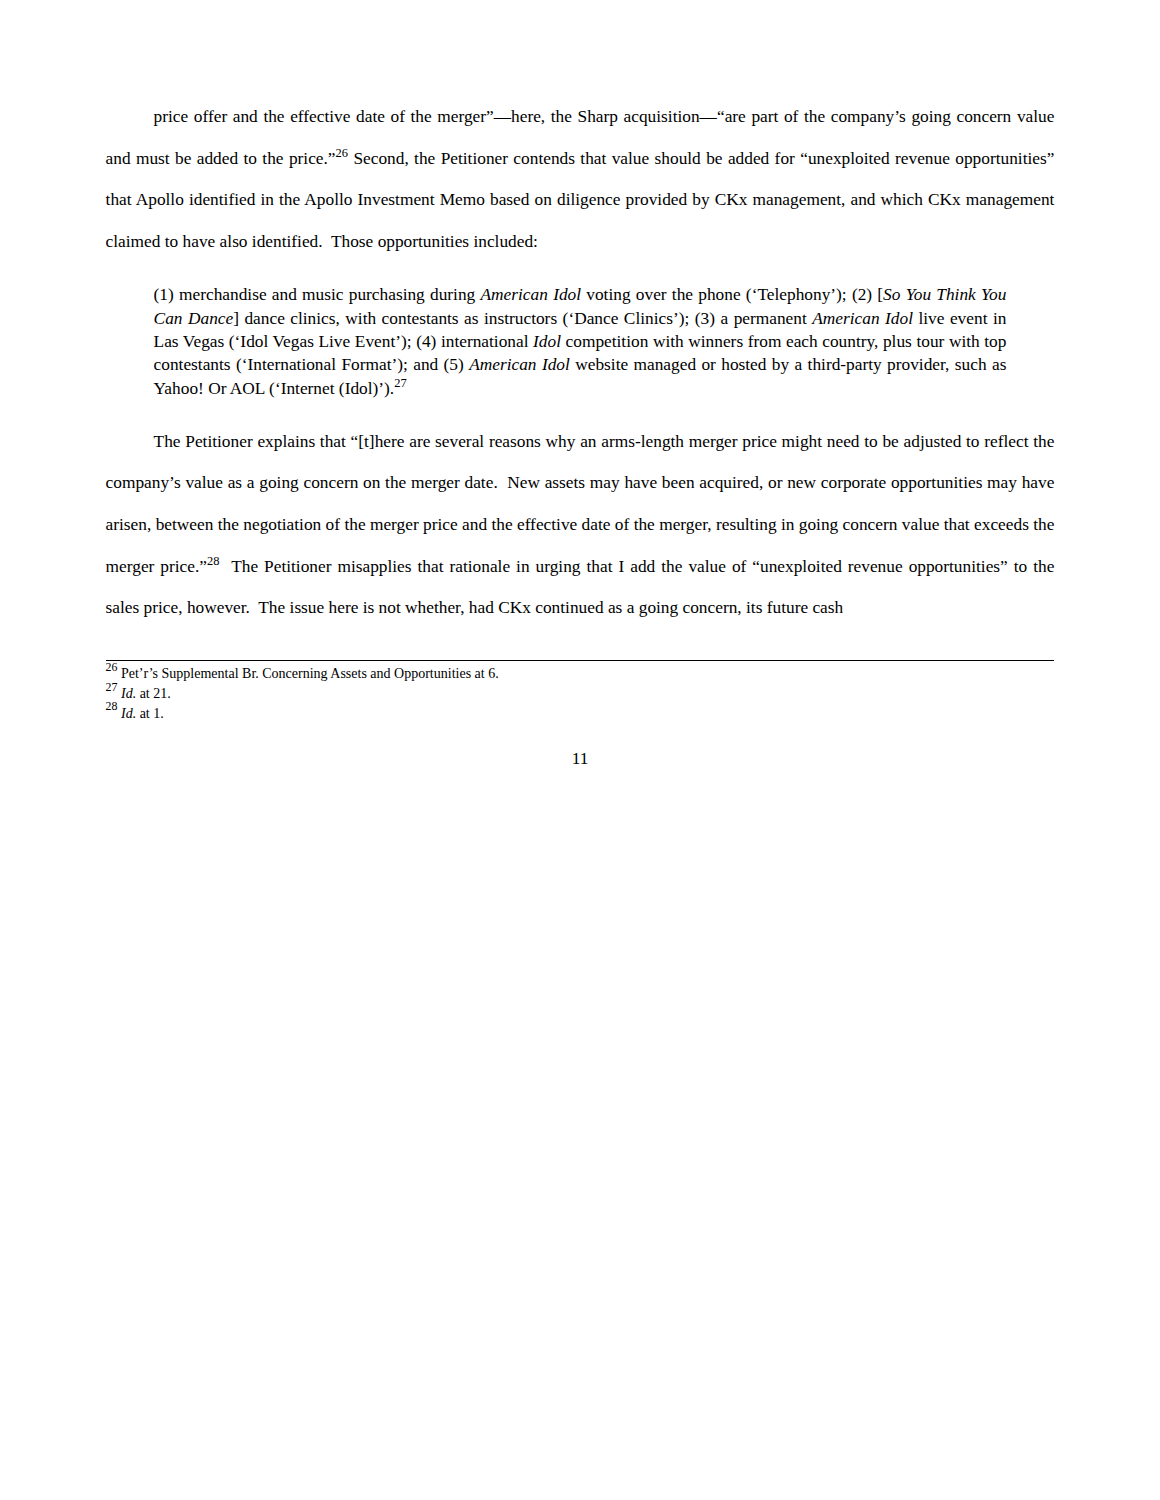price offer and the effective date of the merger”—here, the Sharp acquisition—“are part of the company’s going concern value and must be added to the price.”26 Second, the Petitioner contends that value should be added for “unexploited revenue opportunities” that Apollo identified in the Apollo Investment Memo based on diligence provided by CKx management, and which CKx management claimed to have also identified. Those opportunities included:
(1) merchandise and music purchasing during American Idol voting over the phone (‘Telephony’); (2) [So You Think You Can Dance] dance clinics, with contestants as instructors (‘Dance Clinics’); (3) a permanent American Idol live event in Las Vegas (‘Idol Vegas Live Event’); (4) international Idol competition with winners from each country, plus tour with top contestants (‘International Format’); and (5) American Idol website managed or hosted by a third-party provider, such as Yahoo! Or AOL (‘Internet (Idol)’).27
The Petitioner explains that “[t]here are several reasons why an arms-length merger price might need to be adjusted to reflect the company’s value as a going concern on the merger date. New assets may have been acquired, or new corporate opportunities may have arisen, between the negotiation of the merger price and the effective date of the merger, resulting in going concern value that exceeds the merger price.”28 The Petitioner misapplies that rationale in urging that I add the value of “unexploited revenue opportunities” to the sales price, however. The issue here is not whether, had CKx continued as a going concern, its future cash
26 Pet’r’s Supplemental Br. Concerning Assets and Opportunities at 6.
27 Id. at 21.
28 Id. at 1.
11